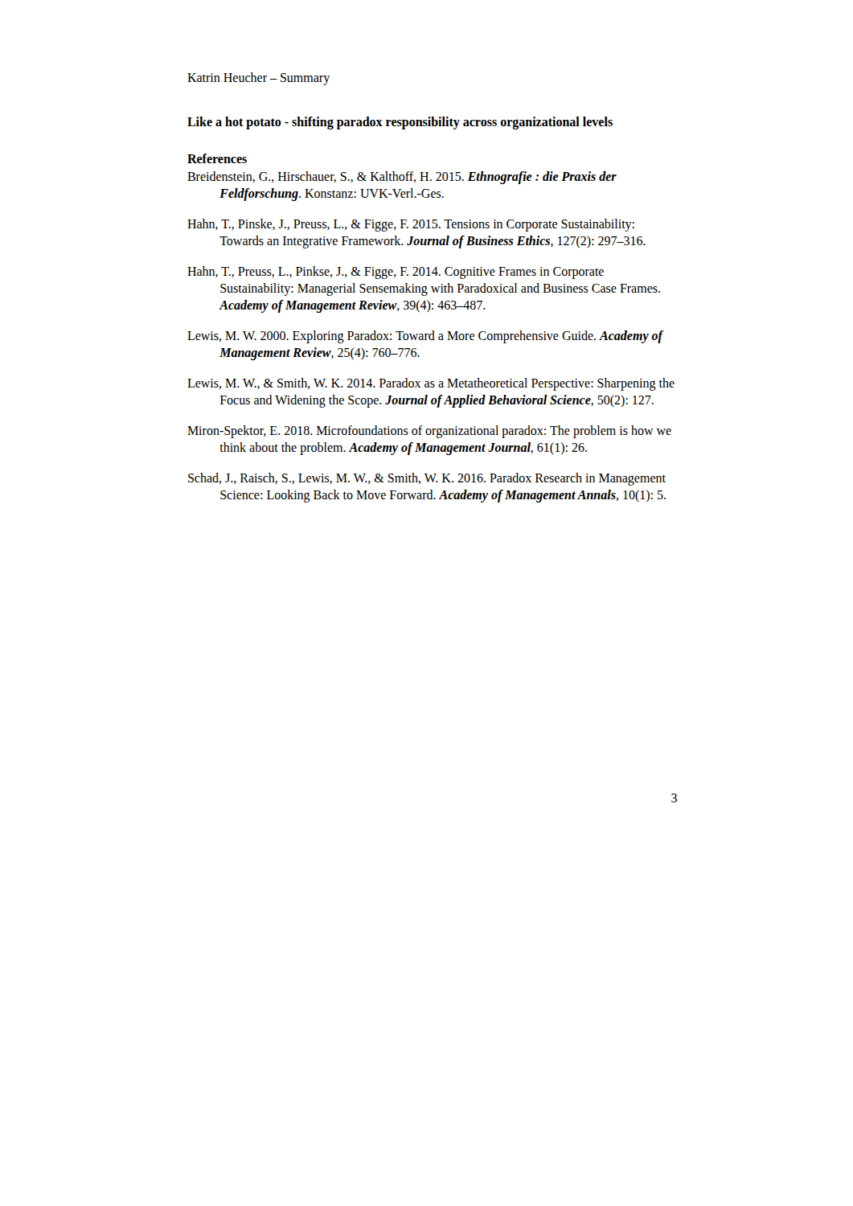Katrin Heucher – Summary
Like a hot potato - shifting paradox responsibility across organizational levels
References
Breidenstein, G., Hirschauer, S., & Kalthoff, H. 2015. Ethnografie : die Praxis der Feldforschung. Konstanz: UVK-Verl.-Ges.
Hahn, T., Pinske, J., Preuss, L., & Figge, F. 2015. Tensions in Corporate Sustainability: Towards an Integrative Framework. Journal of Business Ethics, 127(2): 297–316.
Hahn, T., Preuss, L., Pinkse, J., & Figge, F. 2014. Cognitive Frames in Corporate Sustainability: Managerial Sensemaking with Paradoxical and Business Case Frames. Academy of Management Review, 39(4): 463–487.
Lewis, M. W. 2000. Exploring Paradox: Toward a More Comprehensive Guide. Academy of Management Review, 25(4): 760–776.
Lewis, M. W., & Smith, W. K. 2014. Paradox as a Metatheoretical Perspective: Sharpening the Focus and Widening the Scope. Journal of Applied Behavioral Science, 50(2): 127.
Miron-Spektor, E. 2018. Microfoundations of organizational paradox: The problem is how we think about the problem. Academy of Management Journal, 61(1): 26.
Schad, J., Raisch, S., Lewis, M. W., & Smith, W. K. 2016. Paradox Research in Management Science: Looking Back to Move Forward. Academy of Management Annals, 10(1): 5.
3